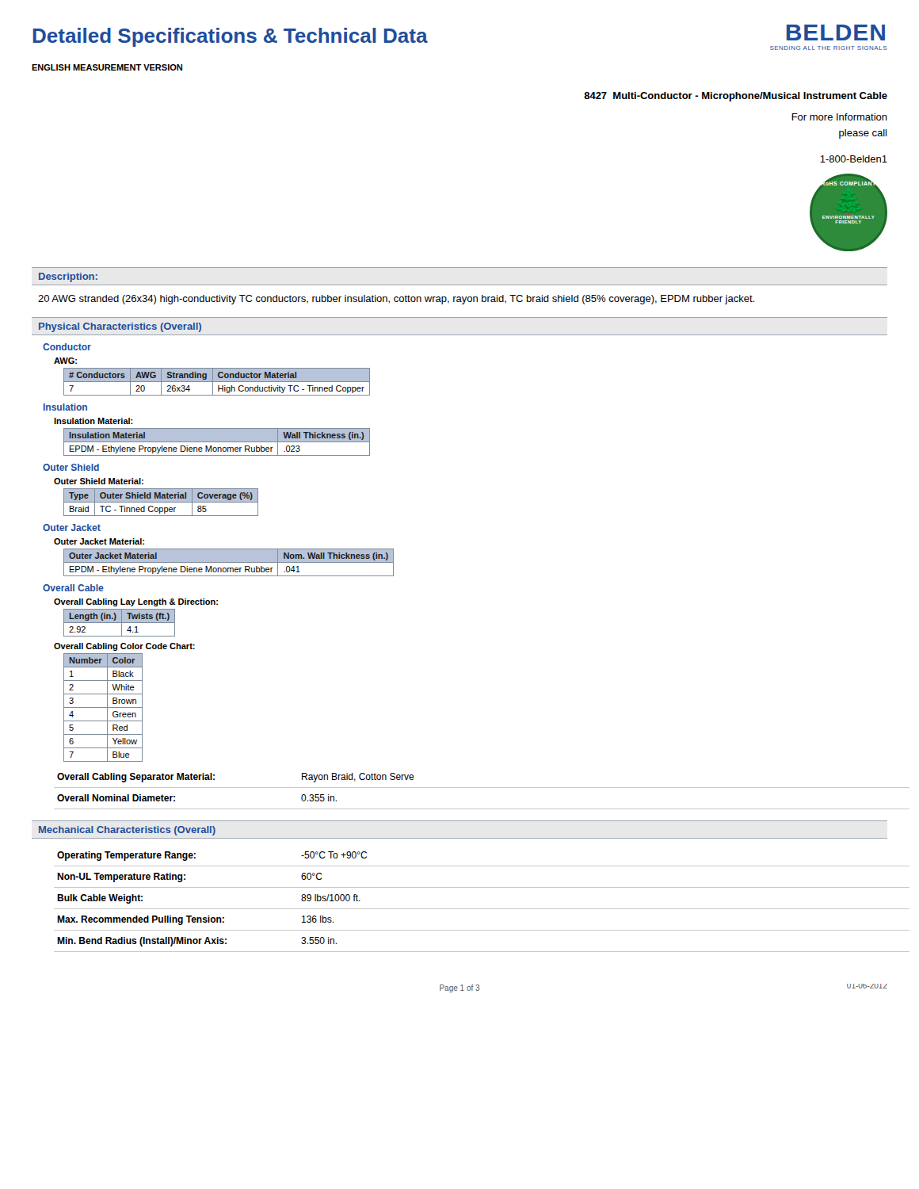BELDEN
SENDING ALL THE RIGHT SIGNALS
Detailed Specifications & Technical Data
ENGLISH MEASUREMENT VERSION
8427 Multi-Conductor - Microphone/Musical Instrument Cable
For more Information
please call 1-800-Belden1
RoHS COMPLIANT 🌲 ENVIRONMENTALLY FRIENDLY
Description:
20 AWG stranded (26x34) high-conductivity TC conductors, rubber insulation, cotton wrap, rayon braid, TC braid shield (85% coverage), EPDM rubber jacket.
Physical Characteristics (Overall)
Conductor
AWG:
| # Conductors | AWG | Stranding | Conductor Material |
| --- | --- | --- | --- |
| 7 | 20 | 26x34 | High Conductivity TC - Tinned Copper |
Insulation
Insulation Material:
| Insulation Material | Wall Thickness (in.) |
| --- | --- |
| EPDM - Ethylene Propylene Diene Monomer Rubber | .023 |
Outer Shield
Outer Shield Material:
| Type | Outer Shield Material | Coverage (%) |
| --- | --- | --- |
| Braid | TC - Tinned Copper | 85 |
Outer Jacket
Outer Jacket Material:
| Outer Jacket Material | Nom. Wall Thickness (in.) |
| --- | --- |
| EPDM - Ethylene Propylene Diene Monomer Rubber | .041 |
Overall Cable
Overall Cabling Lay Length & Direction:
| Length (in.) | Twists (ft.) |
| --- | --- |
| 2.92 | 4.1 |
Overall Cabling Color Code Chart:
| Number | Color |
| --- | --- |
| 1 | Black |
| 2 | White |
| 3 | Brown |
| 4 | Green |
| 5 | Red |
| 6 | Yellow |
| 7 | Blue |
| Overall Cabling Separator Material: | Rayon Braid, Cotton Serve |
| Overall Nominal Diameter: | 0.355 in. |
Mechanical Characteristics (Overall)
| Operating Temperature Range: | -50°C To +90°C |
| Non-UL Temperature Rating: | 60°C |
| Bulk Cable Weight: | 89 lbs/1000 ft. |
| Max. Recommended Pulling Tension: | 136 lbs. |
| Min. Bend Radius (Install)/Minor Axis: | 3.550 in. |
Page 1 of 3
01-06-2012